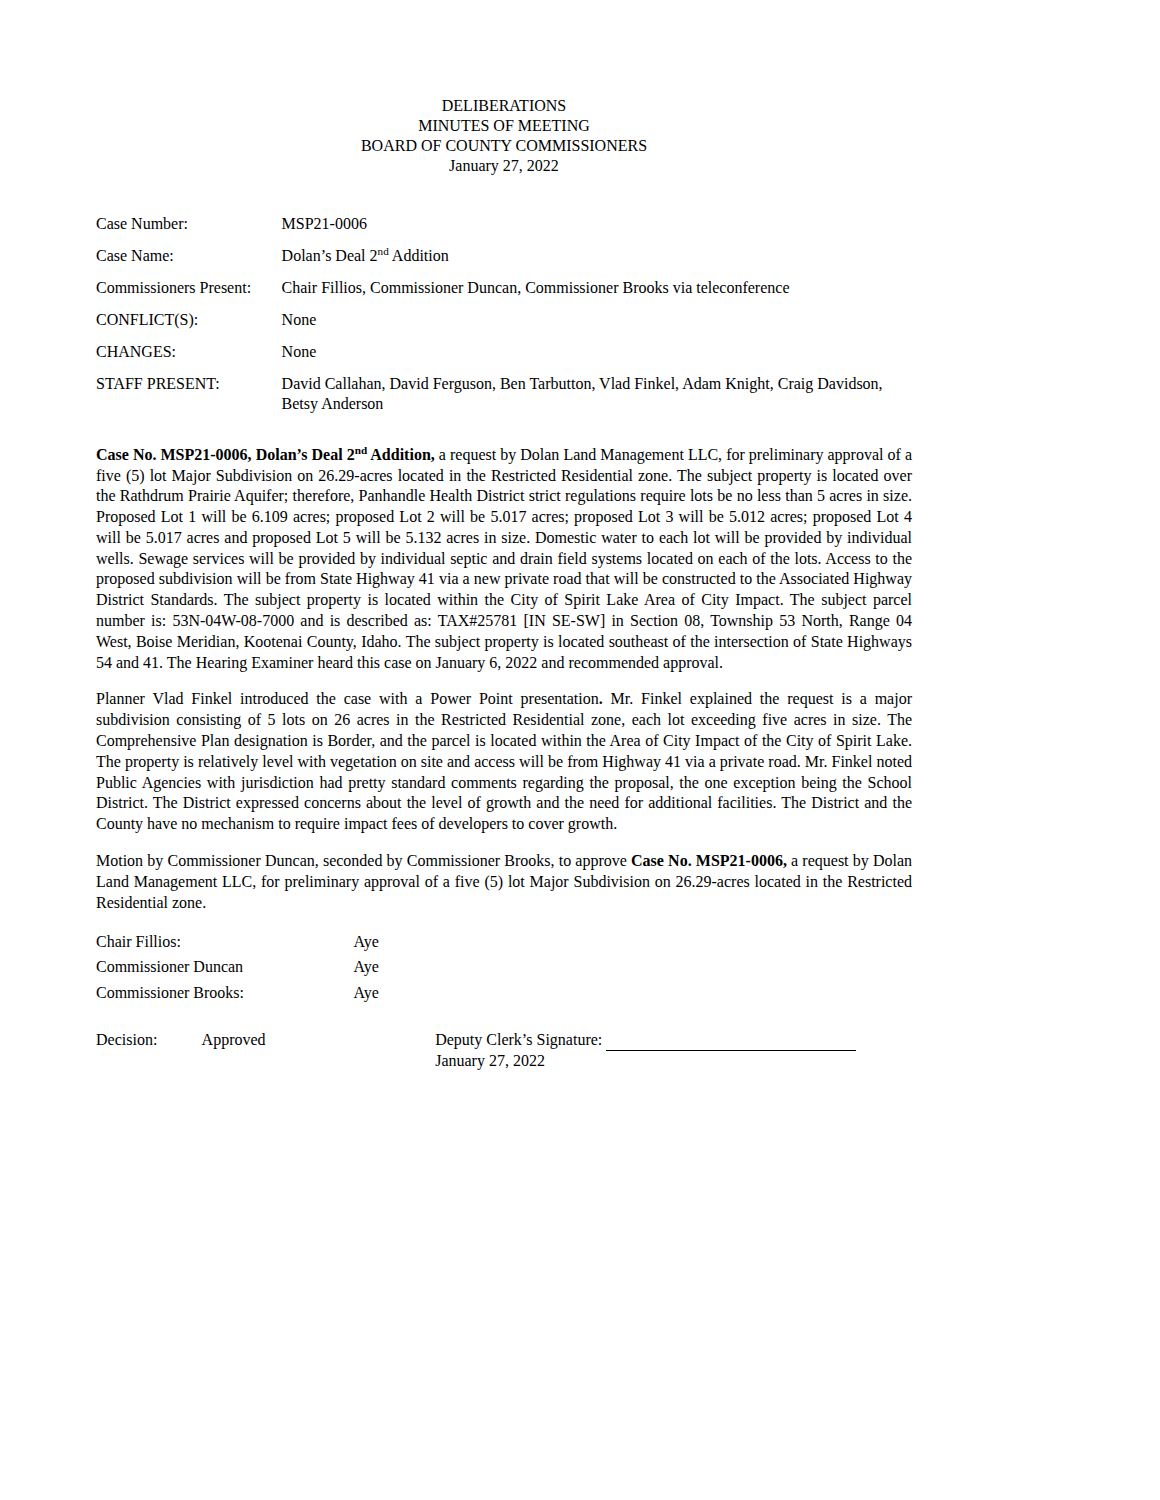DELIBERATIONS
MINUTES OF MEETING
BOARD OF COUNTY COMMISSIONERS
January 27, 2022
| Case Number: | MSP21-0006 |
| Case Name: | Dolan’s Deal 2 nd Addition |
| Commissioners Present: | Chair Fillios, Commissioner Duncan, Commissioner Brooks via teleconference |
| CONFLICT(S): | None |
| CHANGES: | None |
| STAFF PRESENT: | David Callahan, David Ferguson, Ben Tarbutton, Vlad Finkel, Adam Knight, Craig Davidson, Betsy Anderson |
Case No. MSP21-0006, Dolan’s Deal 2nd Addition, a request by Dolan Land Management LLC, for preliminary approval of a five (5) lot Major Subdivision on 26.29-acres located in the Restricted Residential zone. The subject property is located over the Rathdrum Prairie Aquifer; therefore, Panhandle Health District strict regulations require lots be no less than 5 acres in size. Proposed Lot 1 will be 6.109 acres; proposed Lot 2 will be 5.017 acres; proposed Lot 3 will be 5.012 acres; proposed Lot 4 will be 5.017 acres and proposed Lot 5 will be 5.132 acres in size. Domestic water to each lot will be provided by individual wells. Sewage services will be provided by individual septic and drain field systems located on each of the lots. Access to the proposed subdivision will be from State Highway 41 via a new private road that will be constructed to the Associated Highway District Standards. The subject property is located within the City of Spirit Lake Area of City Impact. The subject parcel number is: 53N-04W-08-7000 and is described as: TAX#25781 [IN SE-SW] in Section 08, Township 53 North, Range 04 West, Boise Meridian, Kootenai County, Idaho. The subject property is located southeast of the intersection of State Highways 54 and 41. The Hearing Examiner heard this case on January 6, 2022 and recommended approval.
Planner Vlad Finkel introduced the case with a Power Point presentation. Mr. Finkel explained the request is a major subdivision consisting of 5 lots on 26 acres in the Restricted Residential zone, each lot exceeding five acres in size. The Comprehensive Plan designation is Border, and the parcel is located within the Area of City Impact of the City of Spirit Lake. The property is relatively level with vegetation on site and access will be from Highway 41 via a private road. Mr. Finkel noted Public Agencies with jurisdiction had pretty standard comments regarding the proposal, the one exception being the School District. The District expressed concerns about the level of growth and the need for additional facilities. The District and the County have no mechanism to require impact fees of developers to cover growth.
Motion by Commissioner Duncan, seconded by Commissioner Brooks, to approve Case No. MSP21-0006, a request by Dolan Land Management LLC, for preliminary approval of a five (5) lot Major Subdivision on 26.29-acres located in the Restricted Residential zone.
| Chair Fillios: | Aye |
| Commissioner Duncan | Aye |
| Commissioner Brooks: | Aye |
| Decision: | Approved | Deputy Clerk’s Signature: January 27, 2022 |